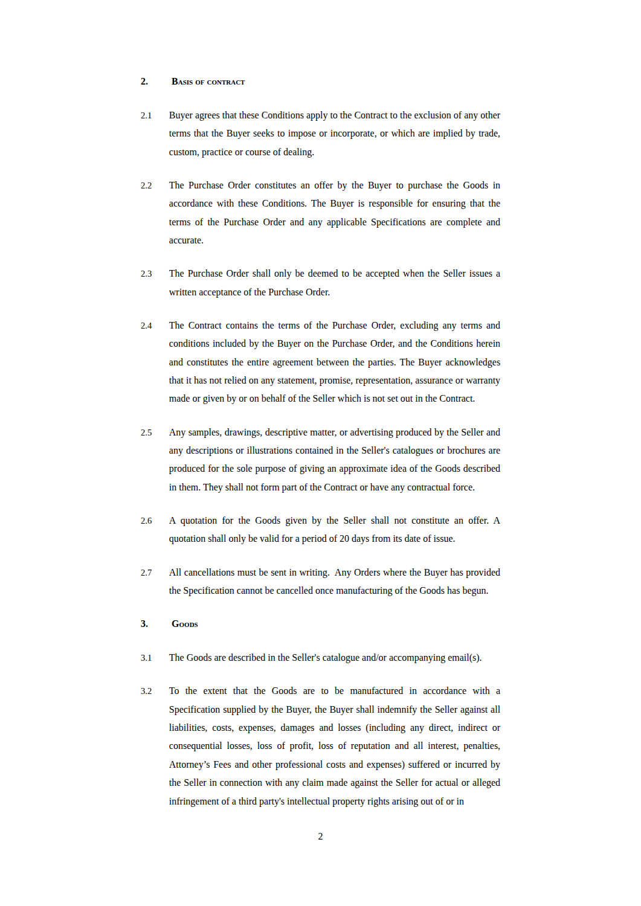2.
Basis of contract
2.1
Buyer agrees that these Conditions apply to the Contract to the exclusion of any other terms that the Buyer seeks to impose or incorporate, or which are implied by trade, custom, practice or course of dealing.
2.2
The Purchase Order constitutes an offer by the Buyer to purchase the Goods in accordance with these Conditions. The Buyer is responsible for ensuring that the terms of the Purchase Order and any applicable Specifications are complete and accurate.
2.3
The Purchase Order shall only be deemed to be accepted when the Seller issues a written acceptance of the Purchase Order.
2.4
The Contract contains the terms of the Purchase Order, excluding any terms and conditions included by the Buyer on the Purchase Order, and the Conditions herein and constitutes the entire agreement between the parties. The Buyer acknowledges that it has not relied on any statement, promise, representation, assurance or warranty made or given by or on behalf of the Seller which is not set out in the Contract.
2.5
Any samples, drawings, descriptive matter, or advertising produced by the Seller and any descriptions or illustrations contained in the Seller's catalogues or brochures are produced for the sole purpose of giving an approximate idea of the Goods described in them. They shall not form part of the Contract or have any contractual force.
2.6
A quotation for the Goods given by the Seller shall not constitute an offer. A quotation shall only be valid for a period of 20 days from its date of issue.
2.7
All cancellations must be sent in writing. Any Orders where the Buyer has provided the Specification cannot be cancelled once manufacturing of the Goods has begun.
3.
Goods
3.1
The Goods are described in the Seller's catalogue and/or accompanying email(s).
3.2
To the extent that the Goods are to be manufactured in accordance with a Specification supplied by the Buyer, the Buyer shall indemnify the Seller against all liabilities, costs, expenses, damages and losses (including any direct, indirect or consequential losses, loss of profit, loss of reputation and all interest, penalties, Attorney’s Fees and other professional costs and expenses) suffered or incurred by the Seller in connection with any claim made against the Seller for actual or alleged infringement of a third party's intellectual property rights arising out of or in
2